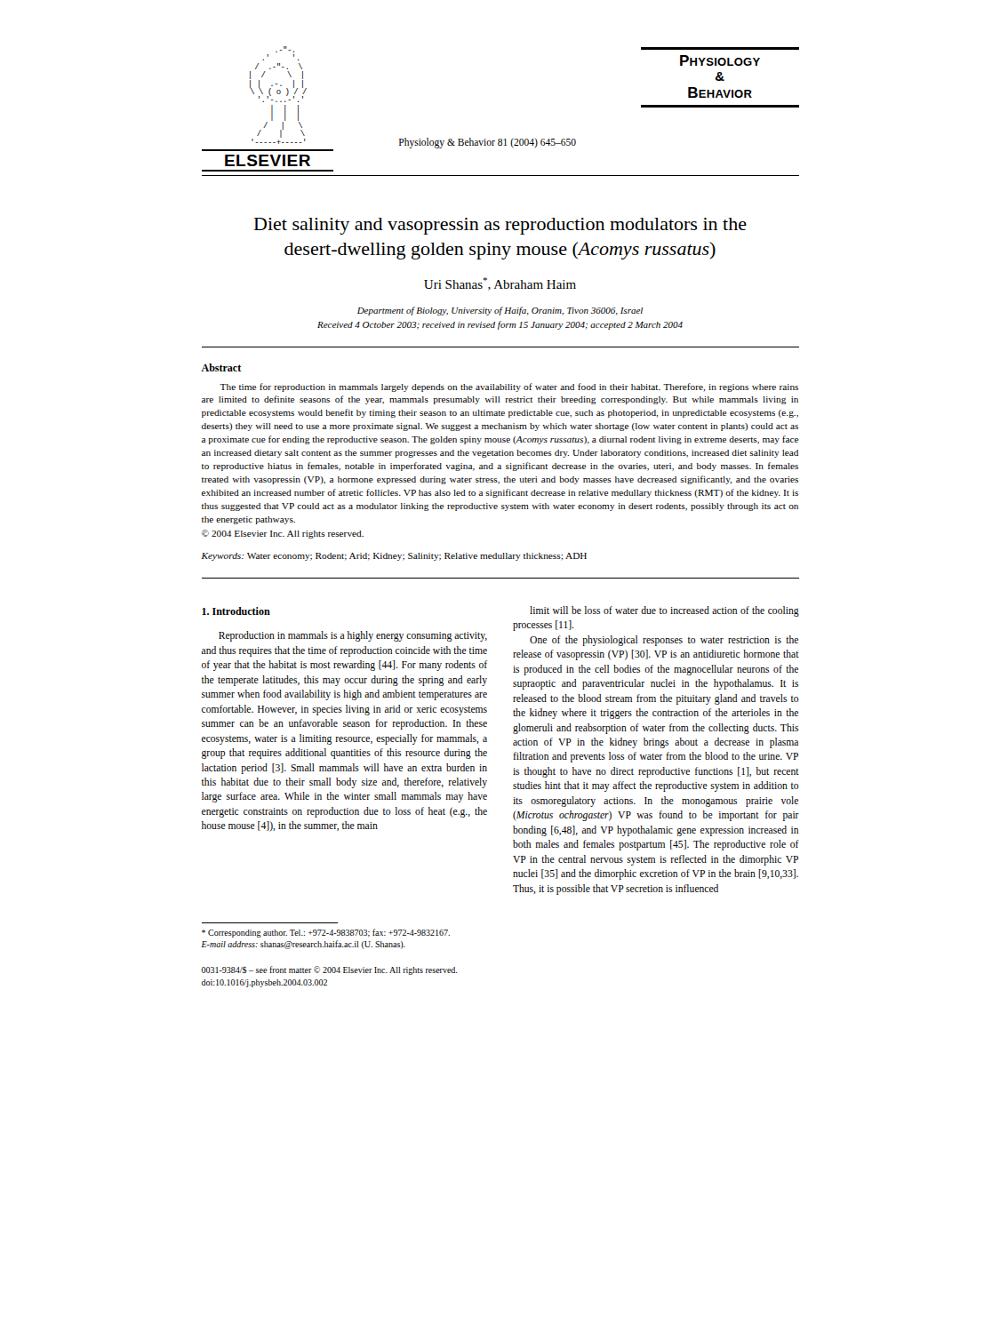.-"-. .' '. / .-"-. \ | / \ | | | .-. | | \ \ ( o ) / / '.'-...-'.' | | | | | | / | \ / | \ '-----+-----'
ELSEVIER
Physiology & Behavior 81 (2004) 645–650
PHYSIOLOGY
&
BEHAVIOR
Diet salinity and vasopressin as reproduction modulators in the
desert-dwelling golden spiny mouse (Acomys russatus)
Uri Shanas*, Abraham Haim
Department of Biology, University of Haifa, Oranim, Tivon 36006, Israel
Received 4 October 2003; received in revised form 15 January 2004; accepted 2 March 2004
Abstract
The time for reproduction in mammals largely depends on the availability of water and food in their habitat. Therefore, in regions where rains are limited to definite seasons of the year, mammals presumably will restrict their breeding correspondingly. But while mammals living in predictable ecosystems would benefit by timing their season to an ultimate predictable cue, such as photoperiod, in unpredictable ecosystems (e.g., deserts) they will need to use a more proximate signal. We suggest a mechanism by which water shortage (low water content in plants) could act as a proximate cue for ending the reproductive season. The golden spiny mouse (Acomys russatus), a diurnal rodent living in extreme deserts, may face an increased dietary salt content as the summer progresses and the vegetation becomes dry. Under laboratory conditions, increased diet salinity lead to reproductive hiatus in females, notable in imperforated vagina, and a significant decrease in the ovaries, uteri, and body masses. In females treated with vasopressin (VP), a hormone expressed during water stress, the uteri and body masses have decreased significantly, and the ovaries exhibited an increased number of atretic follicles. VP has also led to a significant decrease in relative medullary thickness (RMT) of the kidney. It is thus suggested that VP could act as a modulator linking the reproductive system with water economy in desert rodents, possibly through its act on the energetic pathways.
© 2004 Elsevier Inc. All rights reserved.
Keywords: Water economy; Rodent; Arid; Kidney; Salinity; Relative medullary thickness; ADH
1. Introduction
Reproduction in mammals is a highly energy consuming activity, and thus requires that the time of reproduction coincide with the time of year that the habitat is most rewarding [44]. For many rodents of the temperate latitudes, this may occur during the spring and early summer when food availability is high and ambient temperatures are comfortable. However, in species living in arid or xeric ecosystems summer can be an unfavorable season for reproduction. In these ecosystems, water is a limiting resource, especially for mammals, a group that requires additional quantities of this resource during the lactation period [3]. Small mammals will have an extra burden in this habitat due to their small body size and, therefore, relatively large surface area. While in the winter small mammals may have energetic constraints on reproduction due to loss of heat (e.g., the house mouse [4]), in the summer, the main
limit will be loss of water due to increased action of the cooling processes [11].
One of the physiological responses to water restriction is the release of vasopressin (VP) [30]. VP is an antidiuretic hormone that is produced in the cell bodies of the magnocellular neurons of the supraoptic and paraventricular nuclei in the hypothalamus. It is released to the blood stream from the pituitary gland and travels to the kidney where it triggers the contraction of the arterioles in the glomeruli and reabsorption of water from the collecting ducts. This action of VP in the kidney brings about a decrease in plasma filtration and prevents loss of water from the blood to the urine. VP is thought to have no direct reproductive functions [1], but recent studies hint that it may affect the reproductive system in addition to its osmoregulatory actions. In the monogamous prairie vole (Microtus ochrogaster) VP was found to be important for pair bonding [6,48], and VP hypothalamic gene expression increased in both males and females postpartum [45]. The reproductive role of VP in the central nervous system is reflected in the dimorphic VP nuclei [35] and the dimorphic excretion of VP in the brain [9,10,33]. Thus, it is possible that VP secretion is influenced
* Corresponding author. Tel.: +972-4-9838703; fax: +972-4-9832167.
E-mail address: shanas@research.haifa.ac.il (U. Shanas).
0031-9384/$ – see front matter © 2004 Elsevier Inc. All rights reserved. doi:10.1016/j.physbeh.2004.03.002